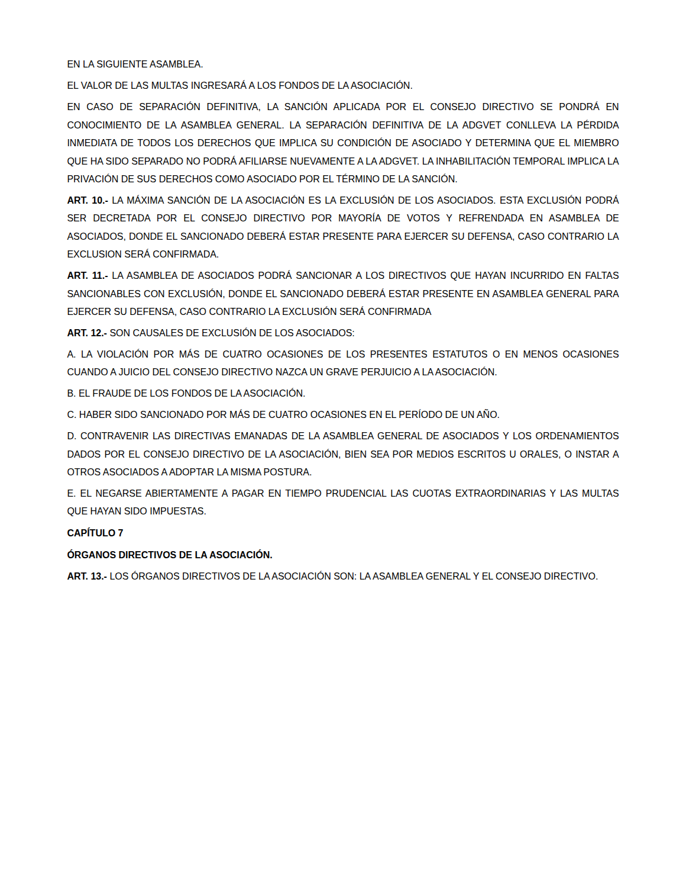En la siguiente asamblea.
El valor de las multas ingresará a los fondos de la asociación.
En caso de separación definitiva, la sanción aplicada por el Consejo Directivo se pondrá en conocimiento de la Asamblea General. La separación definitiva de la ADGVET conlleva la pérdida inmediata de todos los derechos que implica su condición de asociado y determina que el miembro que ha sido separado no podrá afiliarse nuevamente a la ADGVET. La inhabilitación temporal implica la privación de sus derechos como asociado por el término de la sanción.
Art. 10.- La máxima sanción de la asociación es la exclusión de los asociados. Esta exclusión podrá ser decretada por el Consejo Directivo por mayoría de votos y refrendada en asamblea de asociados, donde el sancionado deberá estar presente para ejercer su defensa, caso contrario la exclusion será confirmada.
Art. 11.- La asamblea de asociados podrá sancionar a los directivos que hayan incurrido en faltas sancionables con exclusión, donde el sancionado deberá estar presente en asamblea general para ejercer su defensa, caso contrario la exclusión será confirmada
Art. 12.- Son causales de exclusión de los asociados:
a. La violación por más de cuatro ocasiones de los presentes estatutos o en menos ocasiones cuando a juicio del Consejo Directivo nazca un grave perjuicio a la asociación.
b. El fraude de los fondos de la asociación.
c. Haber sido sancionado por más de cuatro ocasiones en el período de un año.
d. Contravenir las directivas emanadas de la Asamblea General de Asociados y los ordenamientos dados por el Consejo Directivo de la asociación, bien sea por medios escritos u orales, o instar a otros asociados a adoptar la misma postura.
e. El negarse abiertamente a pagar en tiempo prudencial las cuotas extraordinarias y las multas que hayan sido impuestas.
Capítulo 7
Órganos directivos de la asociación.
Art. 13.- Los órganos directivos de la asociación son: la Asamblea General y el Consejo Directivo.